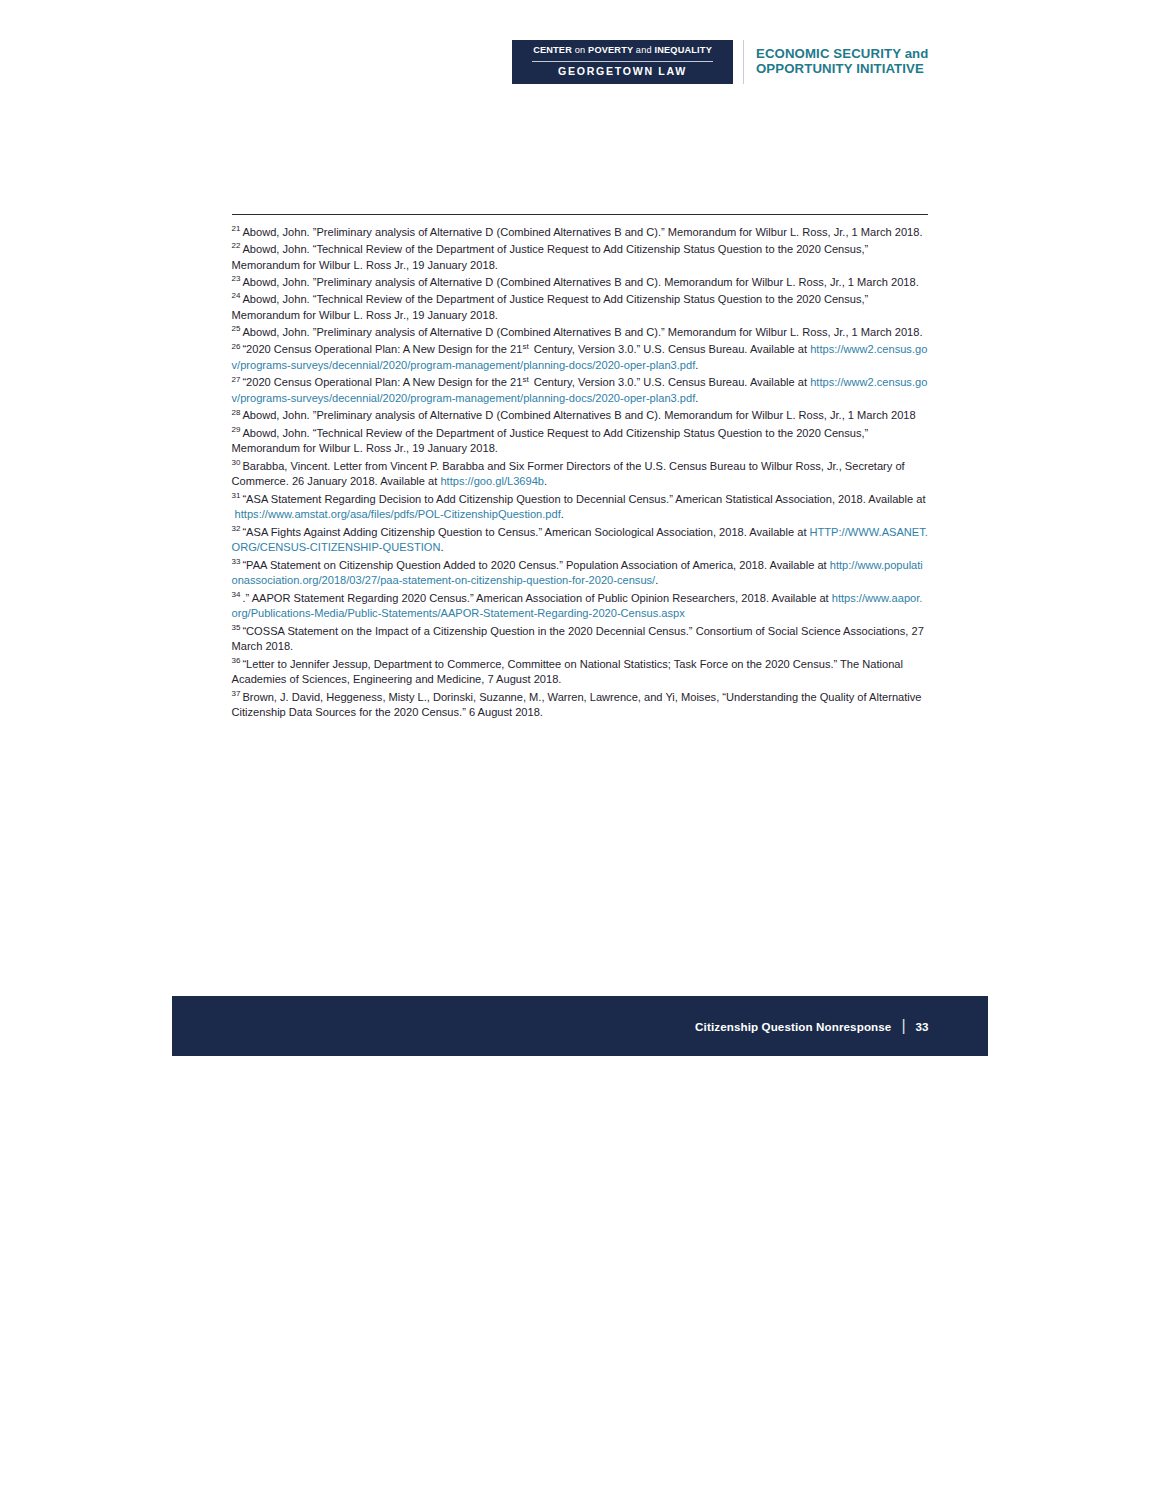CENTER on POVERTY and INEQUALITY
GEORGETOWN LAW
ECONOMIC SECURITY and
OPPORTUNITY INITIATIVE
21Abowd, John. ”Preliminary analysis of Alternative D (Combined Alternatives B and C).” Memorandum for Wilbur L. Ross, Jr., 1 March 2018.
22Abowd, John. “Technical Review of the Department of Justice Request to Add Citizenship Status Question to the 2020 Census,” Memorandum for Wilbur L. Ross Jr., 19 January 2018.
23Abowd, John. ”Preliminary analysis of Alternative D (Combined Alternatives B and C). Memorandum for Wilbur L. Ross, Jr., 1 March 2018.
24Abowd, John. “Technical Review of the Department of Justice Request to Add Citizenship Status Question to the 2020 Census,” Memorandum for Wilbur L. Ross Jr., 19 January 2018.
25Abowd, John. ”Preliminary analysis of Alternative D (Combined Alternatives B and C).” Memorandum for Wilbur L. Ross, Jr., 1 March 2018.
26“2020 Census Operational Plan: A New Design for the 21st Century, Version 3.0.” U.S. Census Bureau. Available at https://www2.census.gov/programs-surveys/decennial/2020/program-management/planning-docs/2020-oper-plan3.pdf.
27“2020 Census Operational Plan: A New Design for the 21st Century, Version 3.0.” U.S. Census Bureau. Available at https://www2.census.gov/programs-surveys/decennial/2020/program-management/planning-docs/2020-oper-plan3.pdf.
28Abowd, John. ”Preliminary analysis of Alternative D (Combined Alternatives B and C). Memorandum for Wilbur L. Ross, Jr., 1 March 2018
29Abowd, John. “Technical Review of the Department of Justice Request to Add Citizenship Status Question to the 2020 Census,” Memorandum for Wilbur L. Ross Jr., 19 January 2018.
30Barabba, Vincent. Letter from Vincent P. Barabba and Six Former Directors of the U.S. Census Bureau to Wilbur Ross, Jr., Secretary of Commerce. 26 January 2018. Available at https://goo.gl/L3694b.
31“ASA Statement Regarding Decision to Add Citizenship Question to Decennial Census.” American Statistical Association, 2018. Available at
https://www.amstat.org/asa/files/pdfs/POL-CitizenshipQuestion.pdf.
32“ASA Fights Against Adding Citizenship Question to Census.” American Sociological Association, 2018. Available at HTTP://WWW.ASANET.ORG/CENSUS-CITIZENSHIP-QUESTION.
33“PAA Statement on Citizenship Question Added to 2020 Census.” Population Association of America, 2018. Available at http://www.populationassociation.org/2018/03/27/paa-statement-on-citizenship-question-for-2020-census/.
34.” AAPOR Statement Regarding 2020 Census.” American Association of Public Opinion Researchers, 2018. Available at https://www.aapor.org/Publications-Media/Public-Statements/AAPOR-Statement-Regarding-2020-Census.aspx
35“COSSA Statement on the Impact of a Citizenship Question in the 2020 Decennial Census.” Consortium of Social Science Associations, 27 March 2018.
36“Letter to Jennifer Jessup, Department to Commerce, Committee on National Statistics; Task Force on the 2020 Census.” The National Academies of Sciences, Engineering and Medicine, 7 August 2018.
37Brown, J. David, Heggeness, Misty L., Dorinski, Suzanne, M., Warren, Lawrence, and Yi, Moises, “Understanding the Quality of Alternative Citizenship Data Sources for the 2020 Census.” 6 August 2018.
Citizenship Question Nonresponse | 33